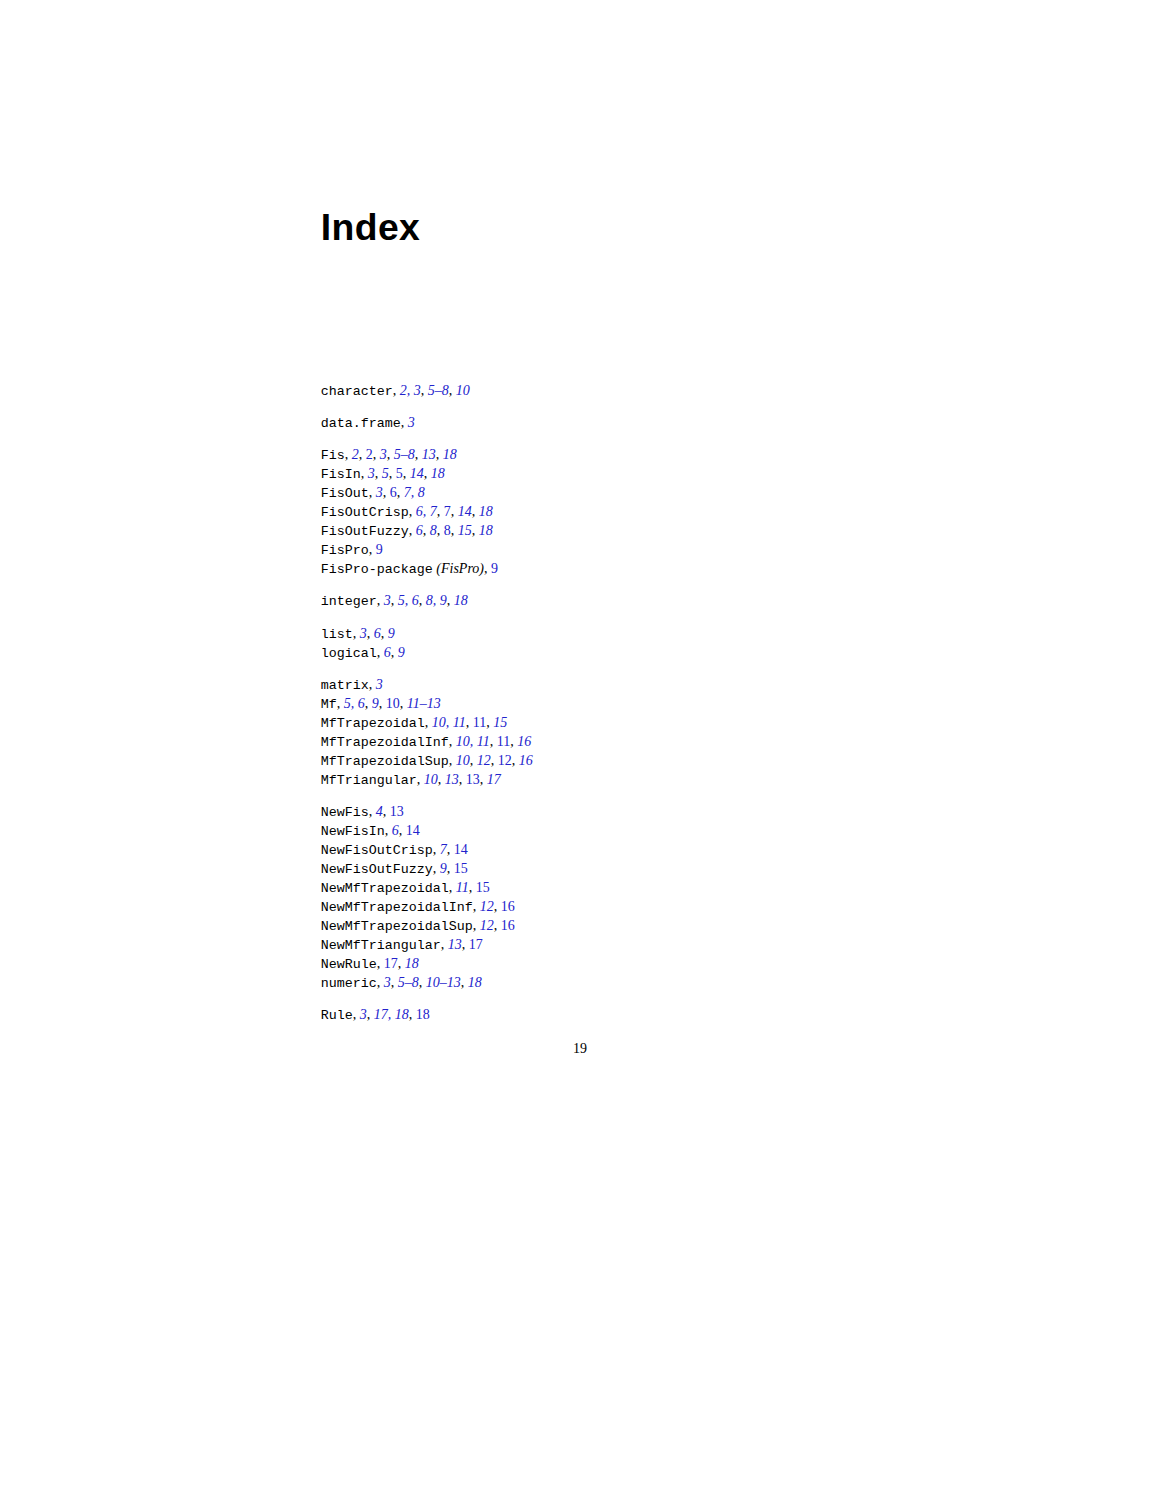Index
character, 2, 3, 5–8, 10
data.frame, 3
Fis, 2, 2, 3, 5–8, 13, 18
FisIn, 3, 5, 5, 14, 18
FisOut, 3, 6, 7, 8
FisOutCrisp, 6, 7, 7, 14, 18
FisOutFuzzy, 6, 8, 8, 15, 18
FisPro, 9
FisPro-package (FisPro), 9
integer, 3, 5, 6, 8, 9, 18
list, 3, 6, 9
logical, 6, 9
matrix, 3
Mf, 5, 6, 9, 10, 11–13
MfTrapezoidal, 10, 11, 11, 15
MfTrapezoidalInf, 10, 11, 11, 16
MfTrapezoidalSup, 10, 12, 12, 16
MfTriangular, 10, 13, 13, 17
NewFis, 4, 13
NewFisIn, 6, 14
NewFisOutCrisp, 7, 14
NewFisOutFuzzy, 9, 15
NewMfTrapezoidal, 11, 15
NewMfTrapezoidalInf, 12, 16
NewMfTrapezoidalSup, 12, 16
NewMfTriangular, 13, 17
NewRule, 17, 18
numeric, 3, 5–8, 10–13, 18
Rule, 3, 17, 18, 18
19